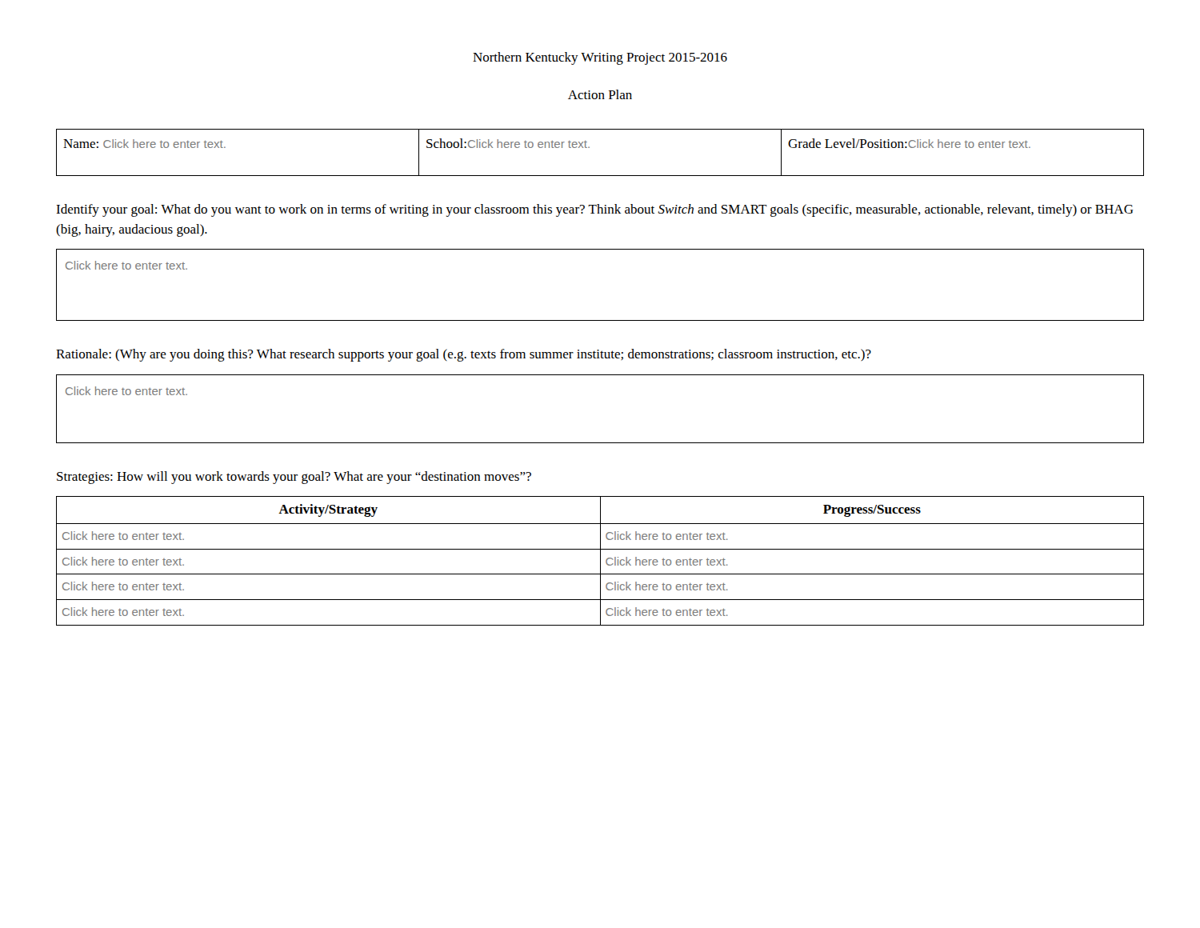Northern Kentucky Writing Project 2015-2016
Action Plan
| Name: Click here to enter text. | School: Click here to enter text. | Grade Level/Position: Click here to enter text. |
Identify your goal: What do you want to work on in terms of writing in your classroom this year? Think about Switch and SMART goals (specific, measurable, actionable, relevant, timely) or BHAG (big, hairy, audacious goal).
Click here to enter text.
Rationale: (Why are you doing this? What research supports your goal (e.g. texts from summer institute; demonstrations; classroom instruction, etc.)?
Click here to enter text.
Strategies: How will you work towards your goal? What are your “destination moves”?
| Activity/Strategy | Progress/Success |
| --- | --- |
| Click here to enter text. | Click here to enter text. |
| Click here to enter text. | Click here to enter text. |
| Click here to enter text. | Click here to enter text. |
| Click here to enter text. | Click here to enter text. |